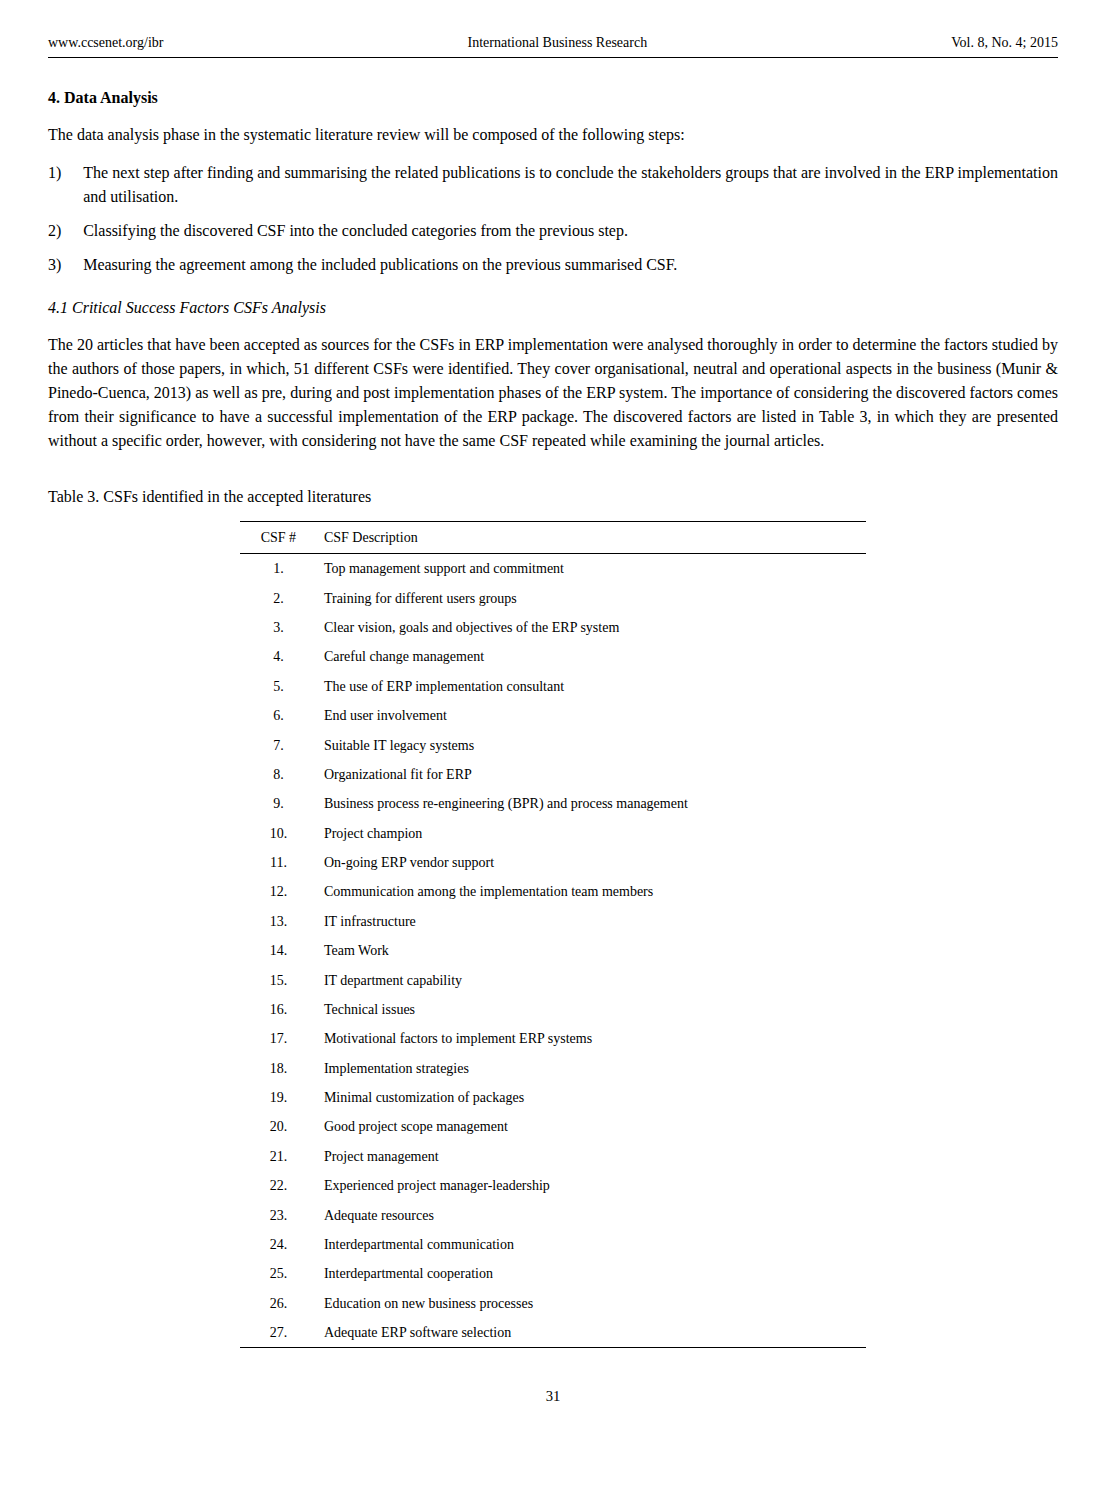www.ccsenet.org/ibr International Business Research Vol. 8, No. 4; 2015
4. Data Analysis
The data analysis phase in the systematic literature review will be composed of the following steps:
1) The next step after finding and summarising the related publications is to conclude the stakeholders groups that are involved in the ERP implementation and utilisation.
2) Classifying the discovered CSF into the concluded categories from the previous step.
3) Measuring the agreement among the included publications on the previous summarised CSF.
4.1 Critical Success Factors CSFs Analysis
The 20 articles that have been accepted as sources for the CSFs in ERP implementation were analysed thoroughly in order to determine the factors studied by the authors of those papers, in which, 51 different CSFs were identified. They cover organisational, neutral and operational aspects in the business (Munir & Pinedo-Cuenca, 2013) as well as pre, during and post implementation phases of the ERP system. The importance of considering the discovered factors comes from their significance to have a successful implementation of the ERP package. The discovered factors are listed in Table 3, in which they are presented without a specific order, however, with considering not have the same CSF repeated while examining the journal articles.
Table 3. CSFs identified in the accepted literatures
| CSF # | CSF Description |
| --- | --- |
| 1. | Top management support and commitment |
| 2. | Training for different users groups |
| 3. | Clear vision, goals and objectives of the ERP system |
| 4. | Careful change management |
| 5. | The use of ERP implementation consultant |
| 6. | End user involvement |
| 7. | Suitable IT legacy systems |
| 8. | Organizational fit for ERP |
| 9. | Business process re-engineering (BPR) and process management |
| 10. | Project champion |
| 11. | On-going ERP vendor support |
| 12. | Communication among the implementation team members |
| 13. | IT infrastructure |
| 14. | Team Work |
| 15. | IT department capability |
| 16. | Technical issues |
| 17. | Motivational factors to implement ERP systems |
| 18. | Implementation strategies |
| 19. | Minimal customization of packages |
| 20. | Good project scope management |
| 21. | Project management |
| 22. | Experienced project manager-leadership |
| 23. | Adequate resources |
| 24. | Interdepartmental communication |
| 25. | Interdepartmental cooperation |
| 26. | Education on new business processes |
| 27. | Adequate ERP software selection |
31